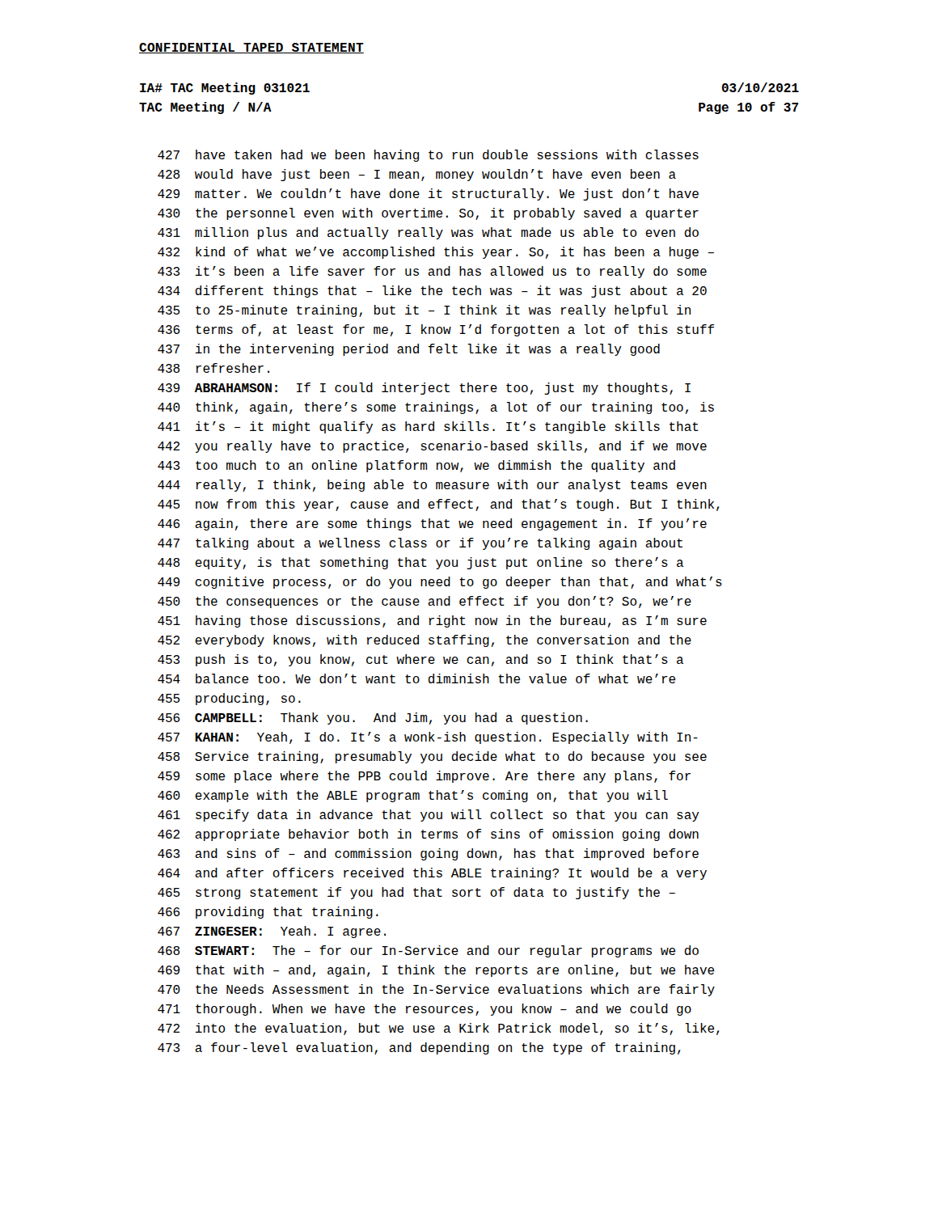CONFIDENTIAL TAPED STATEMENT
IA# TAC Meeting 031021 03/10/2021
TAC Meeting / N/A Page 10 of 37
have taken had we been having to run double sessions with classes
would have just been – I mean, money wouldn’t have even been a
matter. We couldn’t have done it structurally. We just don’t have
the personnel even with overtime. So, it probably saved a quarter
million plus and actually really was what made us able to even do
kind of what we’ve accomplished this year. So, it has been a huge –
it’s been a life saver for us and has allowed us to really do some
different things that – like the tech was – it was just about a 20
to 25-minute training, but it – I think it was really helpful in
terms of, at least for me, I know I’d forgotten a lot of this stuff
in the intervening period and felt like it was a really good
refresher.
ABRAHAMSON: If I could interject there too, just my thoughts, I
think, again, there’s some trainings, a lot of our training too, is
it’s – it might qualify as hard skills. It’s tangible skills that
you really have to practice, scenario-based skills, and if we move
too much to an online platform now, we dimmish the quality and
really, I think, being able to measure with our analyst teams even
now from this year, cause and effect, and that’s tough. But I think,
again, there are some things that we need engagement in. If you’re
talking about a wellness class or if you’re talking again about
equity, is that something that you just put online so there’s a
cognitive process, or do you need to go deeper than that, and what’s
the consequences or the cause and effect if you don’t? So, we’re
having those discussions, and right now in the bureau, as I’m sure
everybody knows, with reduced staffing, the conversation and the
push is to, you know, cut where we can, and so I think that’s a
balance too. We don’t want to diminish the value of what we’re
producing, so.
CAMPBELL: Thank you. And Jim, you had a question.
KAHAN: Yeah, I do. It’s a wonk-ish question. Especially with In-
Service training, presumably you decide what to do because you see
some place where the PPB could improve. Are there any plans, for
example with the ABLE program that’s coming on, that you will
specify data in advance that you will collect so that you can say
appropriate behavior both in terms of sins of omission going down
and sins of – and commission going down, has that improved before
and after officers received this ABLE training? It would be a very
strong statement if you had that sort of data to justify the –
providing that training.
ZINGESER: Yeah. I agree.
STEWART: The – for our In-Service and our regular programs we do
that with – and, again, I think the reports are online, but we have
the Needs Assessment in the In-Service evaluations which are fairly
thorough. When we have the resources, you know – and we could go
into the evaluation, but we use a Kirk Patrick model, so it’s, like,
a four-level evaluation, and depending on the type of training,